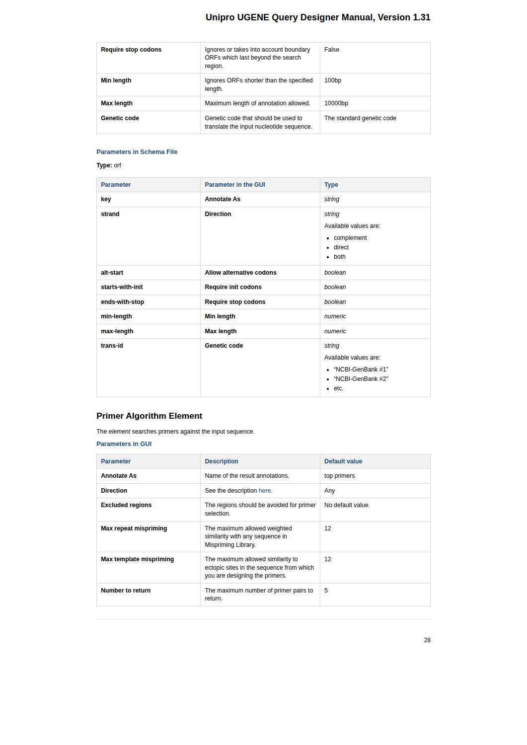Unipro UGENE Query Designer Manual, Version 1.31
| Require stop codons | Ignores or takes into account boundary ORFs which last beyond the search region. | False |
| Min length | Ignores ORFs shorter than the specified length. | 100bp |
| Max length | Maximum length of annotation allowed. | 10000bp |
| Genetic code | Genetic code that should be used to translate the input nucleotide sequence. | The standard genetic code |
Parameters in Schema File
Type: orf
| Parameter | Parameter in the GUI | Type |
| --- | --- | --- |
| key | Annotate As | string |
| strand | Direction | string Available values are: complement direct both |
| alt-start | Allow alternative codons | boolean |
| starts-with-init | Require init codons | boolean |
| ends-with-stop | Require stop codons | boolean |
| min-length | Min length | numeric |
| max-length | Max length | numeric |
| trans-id | Genetic code | string Available values are: “NCBI-GenBank #1” “NCBI-GenBank #2” etc. |
Primer Algorithm Element
The element searches primers against the input sequence.
Parameters in GUI
| Parameter | Description | Default value |
| --- | --- | --- |
| Annotate As | Name of the result annotations. | top primers |
| Direction | See the description here . | Any |
| Excluded regions | The regions should be avoided for primer selection. | No default value. |
| Max repeat mispriming | The maximum allowed weighted similarity with any sequence in Mispriming Library. | 12 |
| Max template mispriming | The maximum allowed similarity to ectopic sites in the sequence from which you are designing the primers. | 12 |
| Number to return | The maximum number of primer pairs to return. | 5 |
28